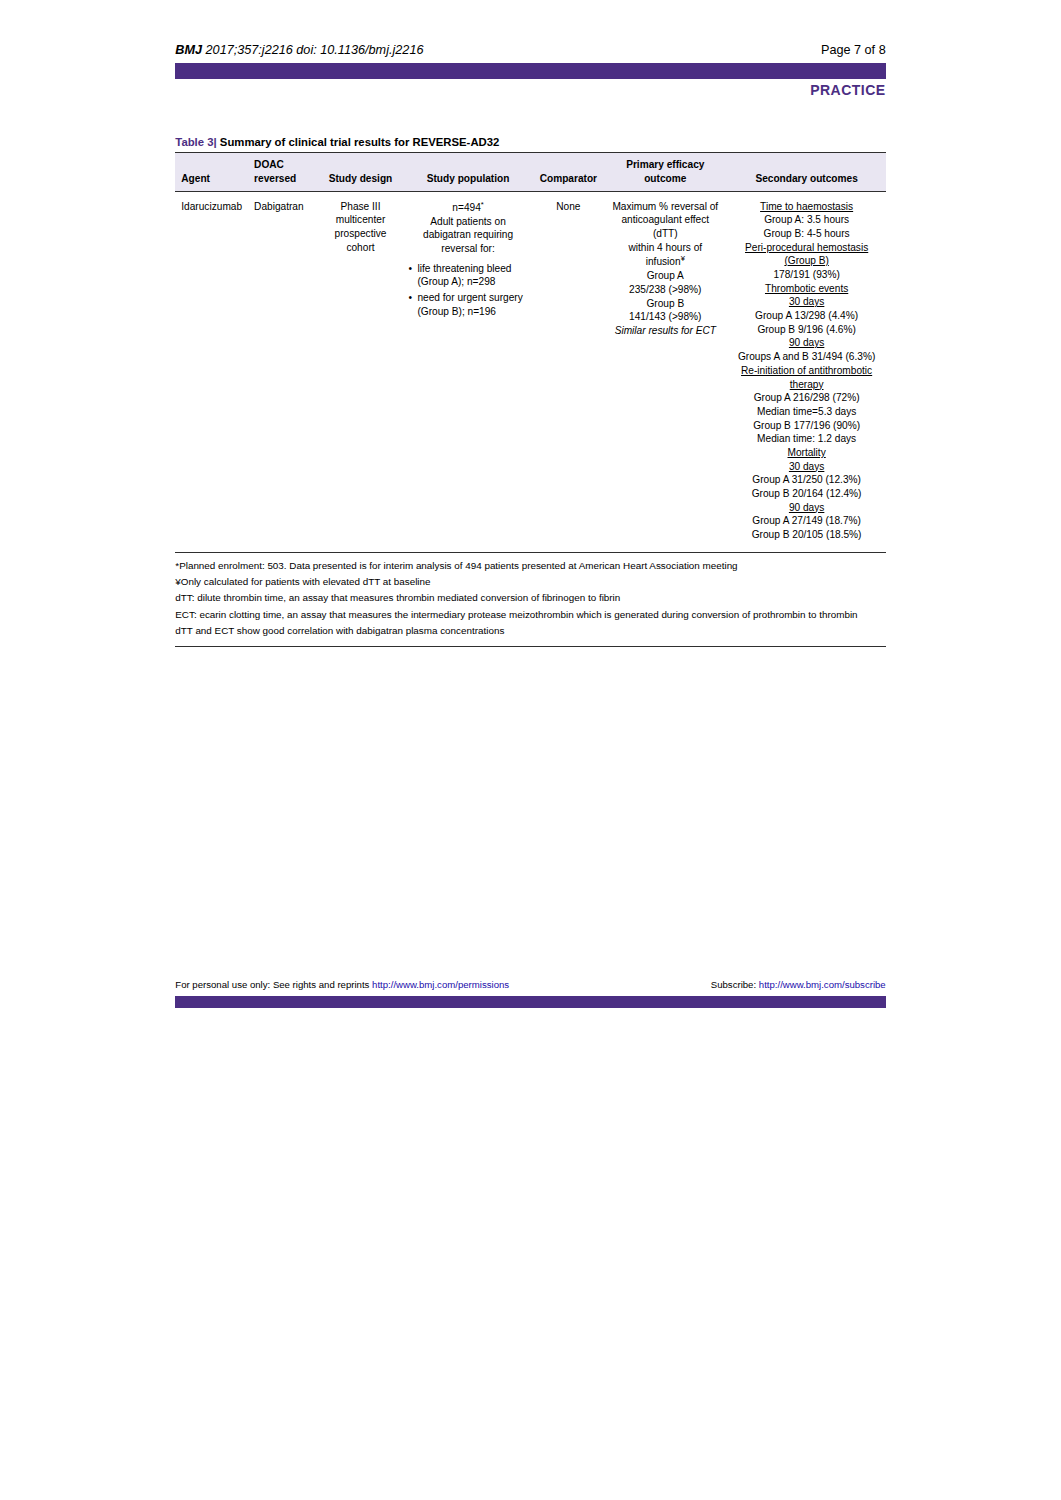BMJ 2017;357:j2216 doi: 10.1136/bmj.j2216
Page 7 of 8
PRACTICE
Table 3| Summary of clinical trial results for REVERSE-AD32
| Agent | DOAC reversed | Study design | Study population | Comparator | Primary efficacy outcome | Secondary outcomes |
| --- | --- | --- | --- | --- | --- | --- |
| Idarucizumab | Dabigatran | Phase III multicenter prospective cohort | n=494 * Adult patients on dabigatran requiring reversal for: life threatening bleed (Group A); n=298 need for urgent surgery (Group B); n=196 | None | Maximum % reversal of anticoagulant effect (dTT) within 4 hours of infusion ¥ Group A 235/238 (>98%) Group B 141/143 (>98%) Similar results for ECT | Time to haemostasis Group A: 3.5 hours Group B: 4-5 hours Peri-procedural hemostasis (Group B) 178/191 (93%) Thrombotic events 30 days Group A 13/298 (4.4%) Group B 9/196 (4.6%) 90 days Groups A and B 31/494 (6.3%) Re-initiation of antithrombotic therapy Group A 216/298 (72%) Median time=5.3 days Group B 177/196 (90%) Median time: 1.2 days Mortality 30 days Group A 31/250 (12.3%) Group B 20/164 (12.4%) 90 days Group A 27/149 (18.7%) Group B 20/105 (18.5%) |
*Planned enrolment: 503. Data presented is for interim analysis of 494 patients presented at American Heart Association meeting
¥Only calculated for patients with elevated dTT at baseline
dTT: dilute thrombin time, an assay that measures thrombin mediated conversion of fibrinogen to fibrin
ECT: ecarin clotting time, an assay that measures the intermediary protease meizothrombin which is generated during conversion of prothrombin to thrombin
dTT and ECT show good correlation with dabigatran plasma concentrations
For personal use only: See rights and reprints http://www.bmj.com/permissions
Subscribe: http://www.bmj.com/subscribe